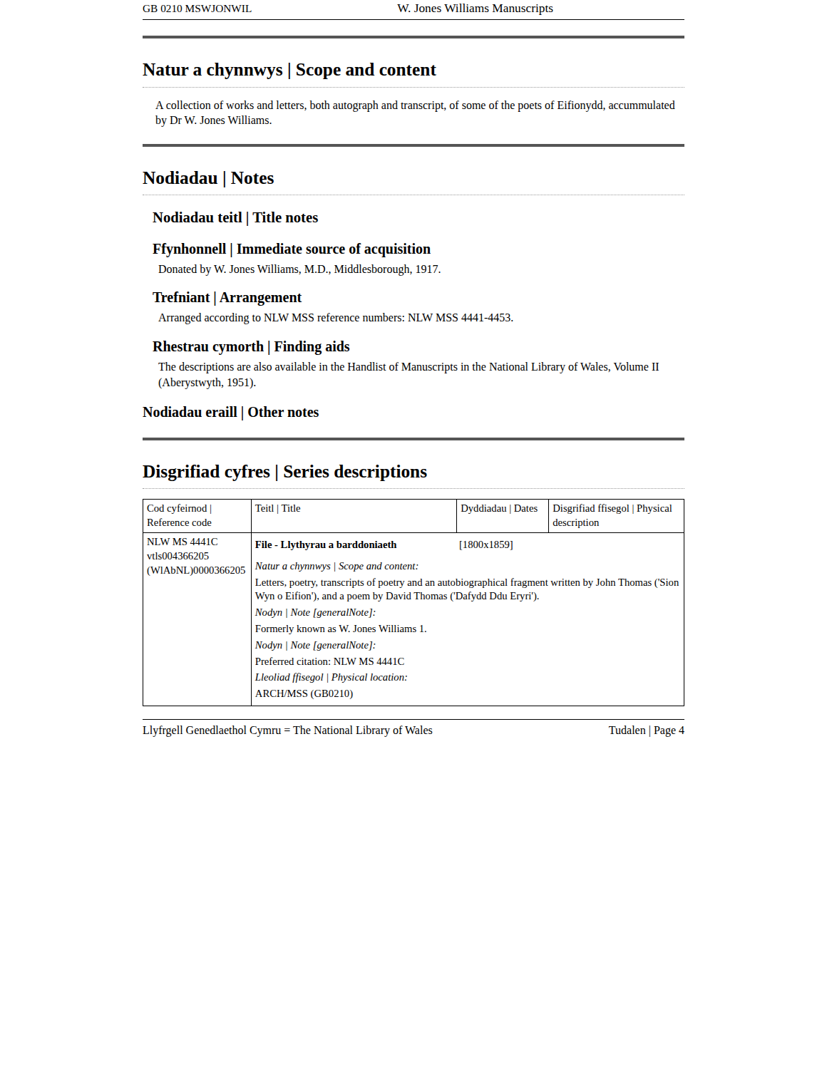GB 0210 MSWJONWIL
W. Jones Williams Manuscripts
Natur a chynnwys | Scope and content
A collection of works and letters, both autograph and transcript, of some of the poets of Eifionydd, accummulated by Dr W. Jones Williams.
Nodiadau | Notes
Nodiadau teitl | Title notes
Ffynhonnell | Immediate source of acquisition
Donated by W. Jones Williams, M.D., Middlesborough, 1917.
Trefniant | Arrangement
Arranged according to NLW MSS reference numbers: NLW MSS 4441-4453.
Rhestrau cymorth | Finding aids
The descriptions are also available in the Handlist of Manuscripts in the National Library of Wales, Volume II (Aberystwyth, 1951).
Nodiadau eraill | Other notes
Disgrifiad cyfres | Series descriptions
| Cod cyfeirnod / Reference code | Teitl / Title | Dyddiadau / Dates | Disgrifiad ffisegol / Physical description |
| --- | --- | --- | --- |
| NLW MS 4441C vtls004366205 (WlAbNL)0000366205 | / File - Llythyrau a barddoniaeth / [1800x1859] / / Natur a chynnwys / Scope and content: Letters, poetry, transcripts of poetry and an autobiographical fragment written by John Thomas ('Sion Wyn o Eifion'), and a poem by David Thomas ('Dafydd Ddu Eryri'). Nodyn / Note [generalNote]: Formerly known as W. Jones Williams 1. Nodyn / Note [generalNote]: Preferred citation: NLW MS 4441C Lleoliad ffisegol / Physical location: ARCH/MSS (GB0210) |
Llyfrgell Genedlaethol Cymru = The National Library of Wales
Tudalen | Page 4